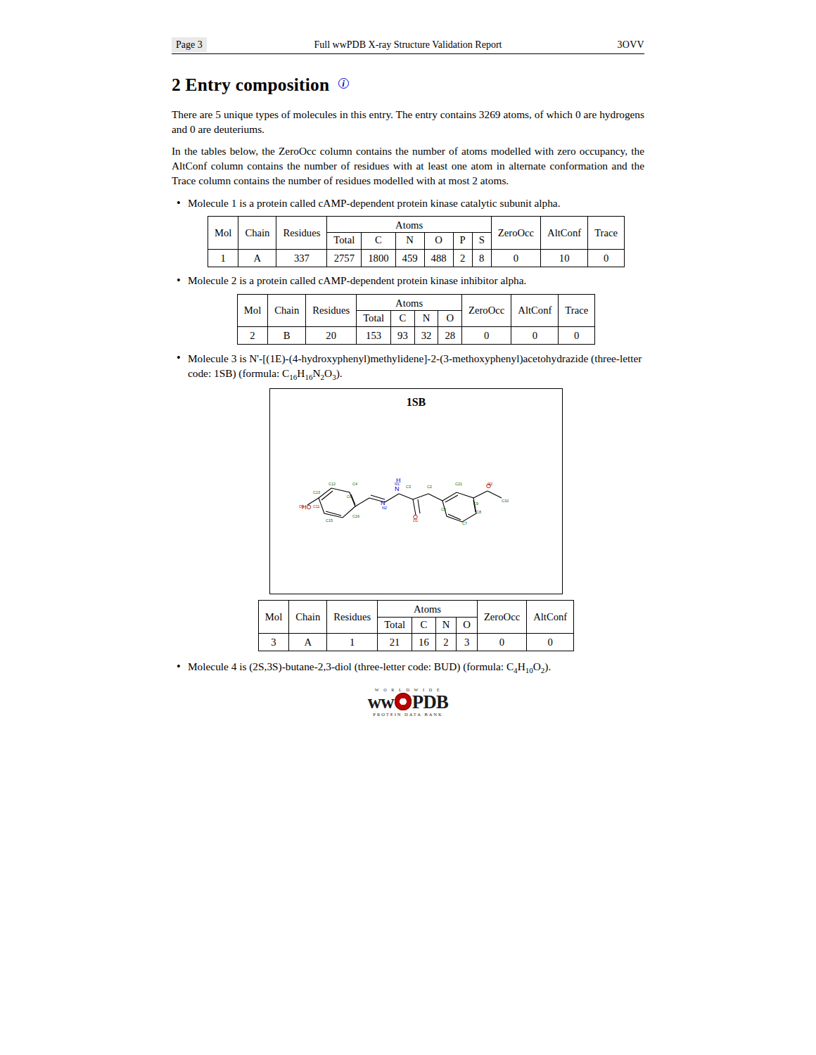Page 3
Full wwPDB X-ray Structure Validation Report
3OVV
2 Entry composition i
There are 5 unique types of molecules in this entry. The entry contains 3269 atoms, of which 0 are hydrogens and 0 are deuteriums.
In the tables below, the ZeroOcc column contains the number of atoms modelled with zero occupancy, the AltConf column contains the number of residues with at least one atom in alternate conformation and the Trace column contains the number of residues modelled with at most 2 atoms.
Molecule 1 is a protein called cAMP-dependent protein kinase catalytic subunit alpha.
| Mol | Chain | Residues | Atoms | ZeroOcc | AltConf | Trace |
| --- | --- | --- | --- | --- | --- | --- |
| Total | C | N | O | P | S |
| 1 | A | 337 | 2757 | 1800 | 459 | 488 | 2 | 8 | 0 | 10 | 0 |
Molecule 2 is a protein called cAMP-dependent protein kinase inhibitor alpha.
| Mol | Chain | Residues | Atoms | ZeroOcc | AltConf | Trace |
| --- | --- | --- | --- | --- | --- | --- |
| Total | C | N | O |
| 2 | B | 20 | 153 | 93 | 32 | 28 | 0 | 0 | 0 |
Molecule 3 is N'-[(1E)-(4-hydroxyphenyl)methylidene]-2-(3-methoxyphenyl)acetohydrazide (three-letter code: 1SB) (formula: C16H16N2O3).
1SB
C12 C4 C13 C6 C16 C15 C11 C2 C21 C5 C7 C8 C9 C10 C3 O3 O1 O2 N1 N2 HO H N N O O
| Mol | Chain | Residues | Atoms | ZeroOcc | AltConf |
| --- | --- | --- | --- | --- | --- |
| Total | C | N | O |
| 3 | A | 1 | 21 | 16 | 2 | 3 | 0 | 0 |
Molecule 4 is (2S,3S)-butane-2,3-diol (three-letter code: BUD) (formula: C4H10O2).
W O R L D W I D E
ww PDB
PROTEIN DATA BANK